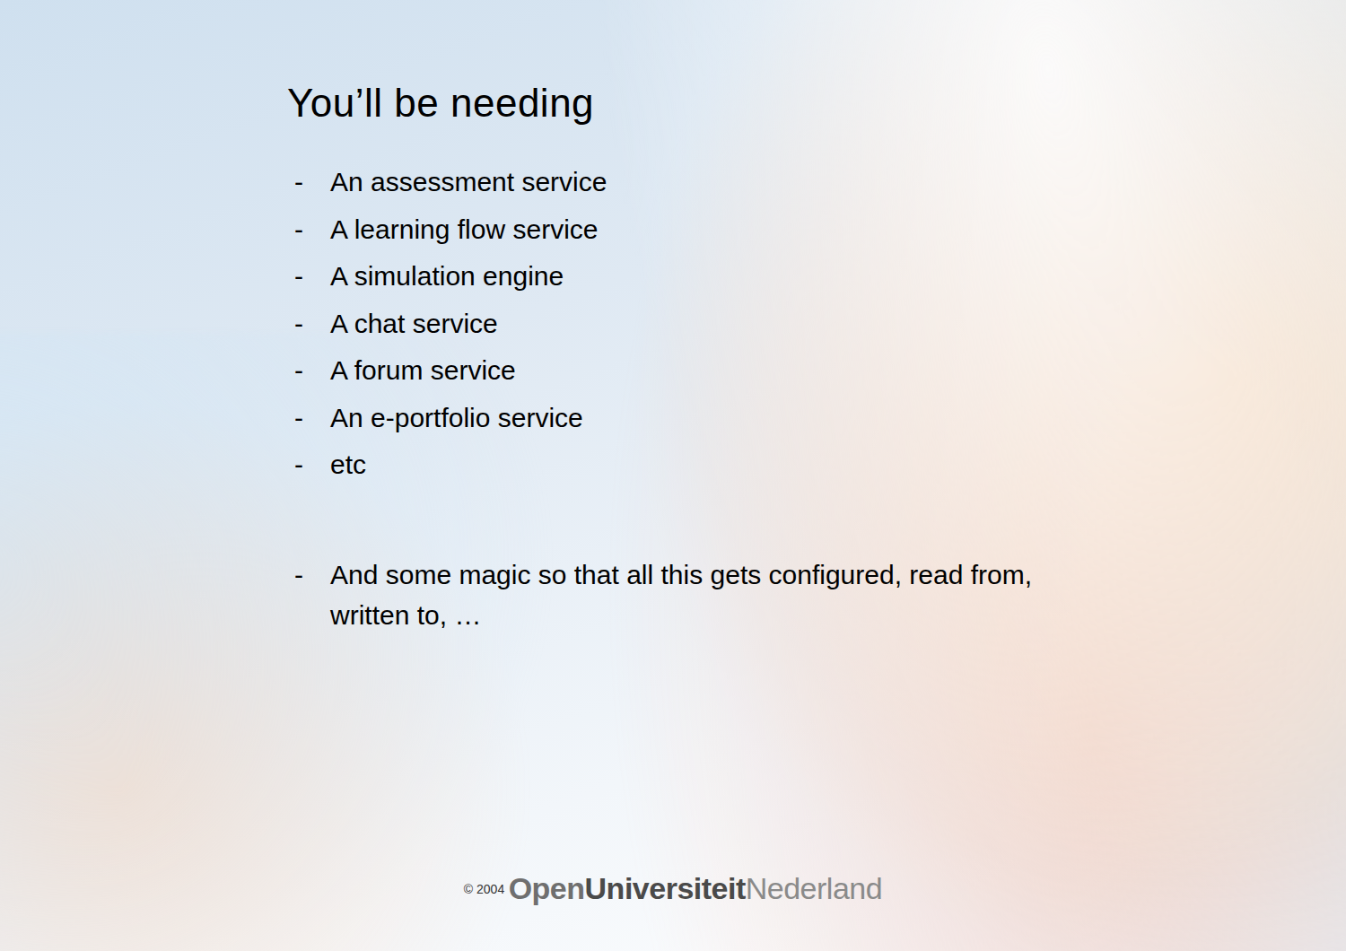You’ll be needing
An assessment service
A learning flow service
A simulation engine
A chat service
A forum service
An e-portfolio service
etc
And some magic so that all this gets configured, read from, written to, …
© 2004 Open Universiteit Nederland